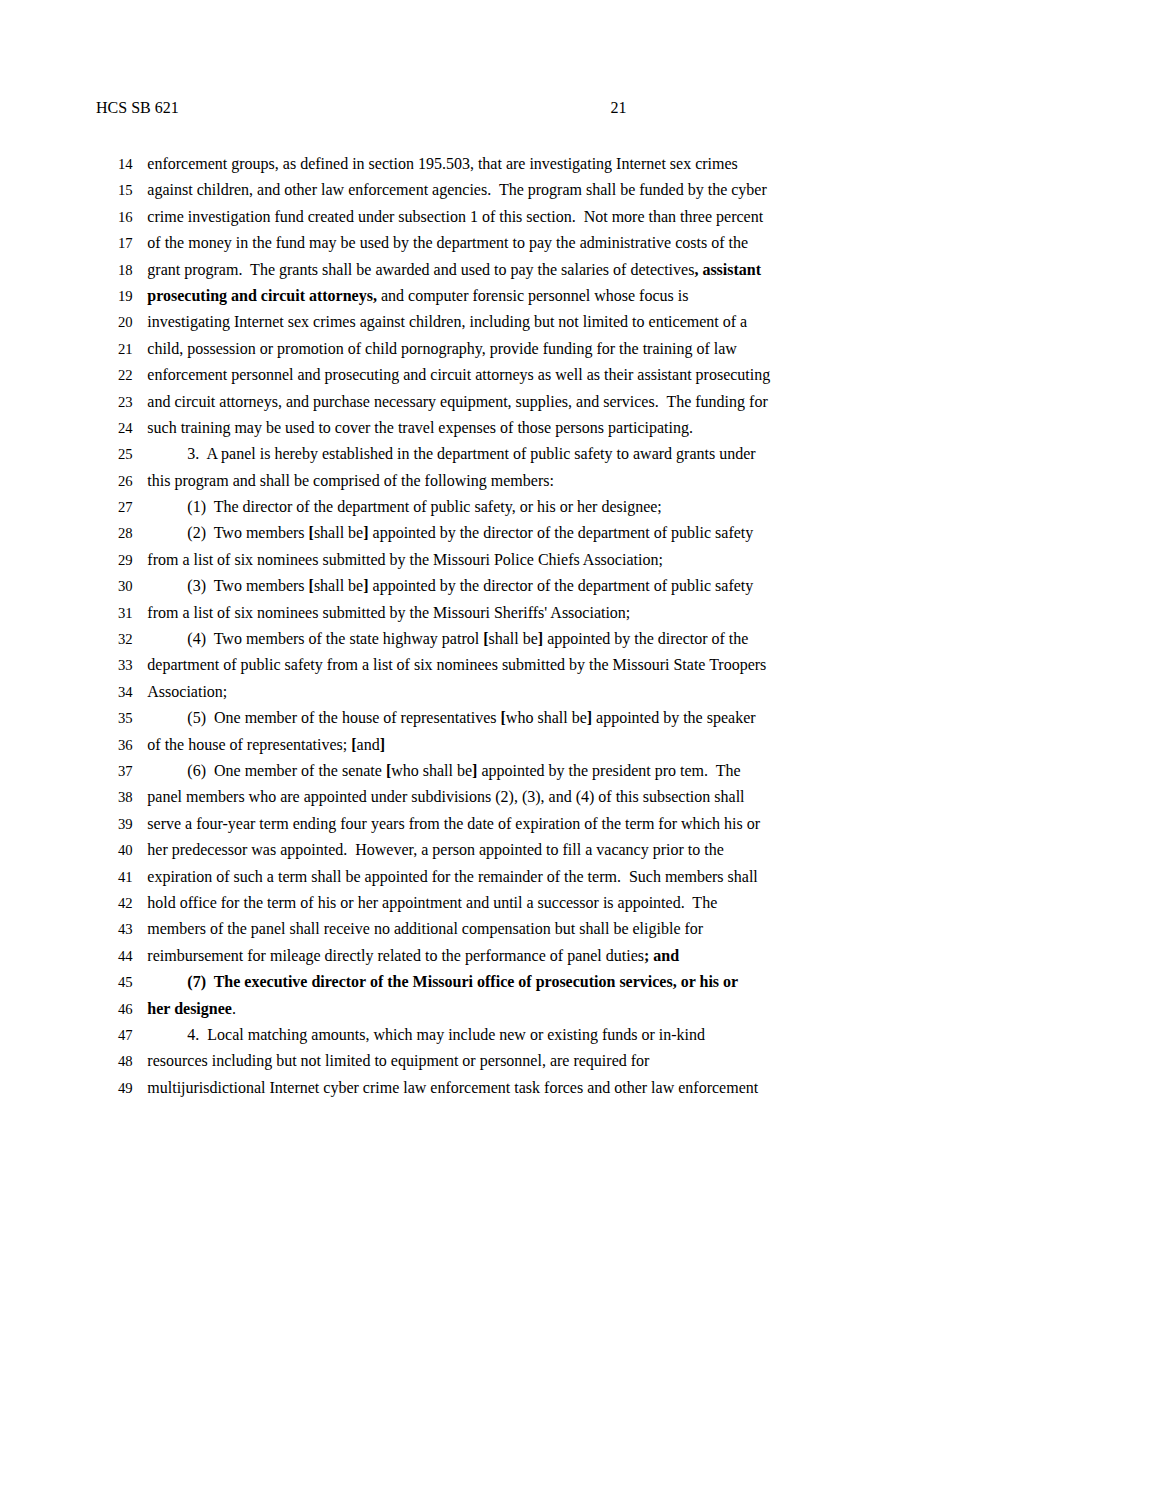HCS SB 621 21
14 enforcement groups, as defined in section 195.503, that are investigating Internet sex crimes
15 against children, and other law enforcement agencies. The program shall be funded by the cyber
16 crime investigation fund created under subsection 1 of this section. Not more than three percent
17 of the money in the fund may be used by the department to pay the administrative costs of the
18 grant program. The grants shall be awarded and used to pay the salaries of detectives, assistant
19 prosecuting and circuit attorneys, and computer forensic personnel whose focus is
20 investigating Internet sex crimes against children, including but not limited to enticement of a
21 child, possession or promotion of child pornography, provide funding for the training of law
22 enforcement personnel and prosecuting and circuit attorneys as well as their assistant prosecuting
23 and circuit attorneys, and purchase necessary equipment, supplies, and services. The funding for
24 such training may be used to cover the travel expenses of those persons participating.
25 3. A panel is hereby established in the department of public safety to award grants under
26 this program and shall be comprised of the following members:
27 (1) The director of the department of public safety, or his or her designee;
28 (2) Two members [shall be] appointed by the director of the department of public safety
29 from a list of six nominees submitted by the Missouri Police Chiefs Association;
30 (3) Two members [shall be] appointed by the director of the department of public safety
31 from a list of six nominees submitted by the Missouri Sheriffs' Association;
32 (4) Two members of the state highway patrol [shall be] appointed by the director of the
33 department of public safety from a list of six nominees submitted by the Missouri State Troopers
34 Association;
35 (5) One member of the house of representatives [who shall be] appointed by the speaker
36 of the house of representatives; [and]
37 (6) One member of the senate [who shall be] appointed by the president pro tem. The
38 panel members who are appointed under subdivisions (2), (3), and (4) of this subsection shall
39 serve a four-year term ending four years from the date of expiration of the term for which his or
40 her predecessor was appointed. However, a person appointed to fill a vacancy prior to the
41 expiration of such a term shall be appointed for the remainder of the term. Such members shall
42 hold office for the term of his or her appointment and until a successor is appointed. The
43 members of the panel shall receive no additional compensation but shall be eligible for
44 reimbursement for mileage directly related to the performance of panel duties; and
45 (7) The executive director of the Missouri office of prosecution services, or his or
46 her designee.
47 4. Local matching amounts, which may include new or existing funds or in-kind
48 resources including but not limited to equipment or personnel, are required for
49 multijurisdictional Internet cyber crime law enforcement task forces and other law enforcement